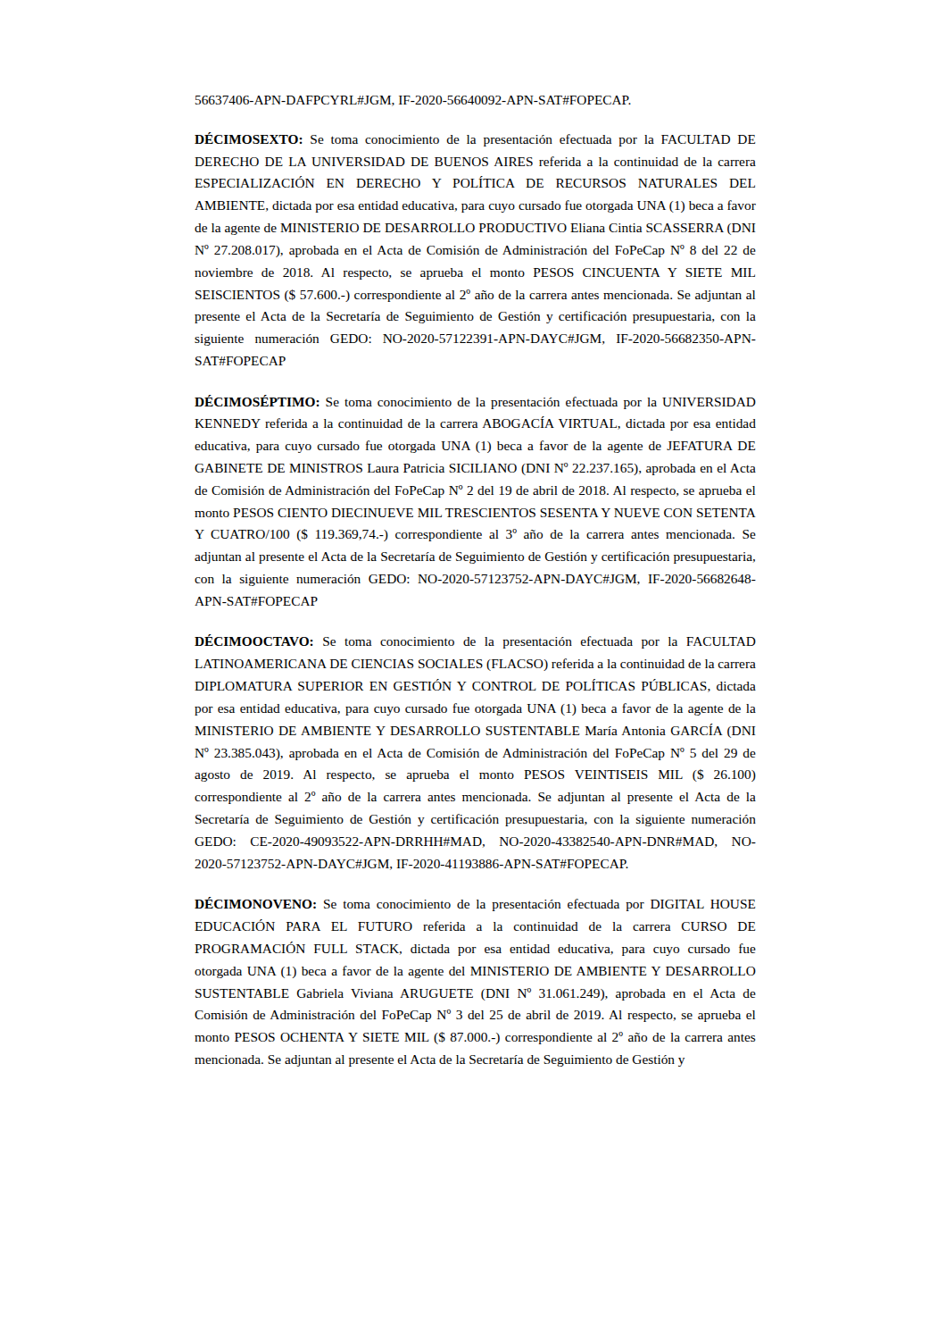56637406-APN-DAFPCYRL#JGM, IF-2020-56640092-APN-SAT#FOPECAP.
DÉCIMOSEXTO: Se toma conocimiento de la presentación efectuada por la FACULTAD DE DERECHO DE LA UNIVERSIDAD DE BUENOS AIRES referida a la continuidad de la carrera ESPECIALIZACIÓN EN DERECHO Y POLÍTICA DE RECURSOS NATURALES DEL AMBIENTE, dictada por esa entidad educativa, para cuyo cursado fue otorgada UNA (1) beca a favor de la agente de MINISTERIO DE DESARROLLO PRODUCTIVO Eliana Cintia SCASSERRA (DNI Nº 27.208.017), aprobada en el Acta de Comisión de Administración del FoPeCap Nº 8 del 22 de noviembre de 2018. Al respecto, se aprueba el monto PESOS CINCUENTA Y SIETE MIL SEISCIENTOS ($ 57.600.-) correspondiente al 2º año de la carrera antes mencionada. Se adjuntan al presente el Acta de la Secretaría de Seguimiento de Gestión y certificación presupuestaria, con la siguiente numeración GEDO: NO-2020-57122391-APN-DAYC#JGM, IF-2020-56682350-APN-SAT#FOPECAP
DÉCIMOSÉPTIMO: Se toma conocimiento de la presentación efectuada por la UNIVERSIDAD KENNEDY referida a la continuidad de la carrera ABOGACÍA VIRTUAL, dictada por esa entidad educativa, para cuyo cursado fue otorgada UNA (1) beca a favor de la agente de JEFATURA DE GABINETE DE MINISTROS Laura Patricia SICILIANO (DNI Nº 22.237.165), aprobada en el Acta de Comisión de Administración del FoPeCap Nº 2 del 19 de abril de 2018. Al respecto, se aprueba el monto PESOS CIENTO DIECINUEVE MIL TRESCIENTOS SESENTA Y NUEVE CON SETENTA Y CUATRO/100 ($ 119.369,74.-) correspondiente al 3º año de la carrera antes mencionada. Se adjuntan al presente el Acta de la Secretaría de Seguimiento de Gestión y certificación presupuestaria, con la siguiente numeración GEDO: NO-2020-57123752-APN-DAYC#JGM, IF-2020-56682648-APN-SAT#FOPECAP
DÉCIMOOCTAVO: Se toma conocimiento de la presentación efectuada por la FACULTAD LATINOAMERICANA DE CIENCIAS SOCIALES (FLACSO) referida a la continuidad de la carrera DIPLOMATURA SUPERIOR EN GESTIÓN Y CONTROL DE POLÍTICAS PÚBLICAS, dictada por esa entidad educativa, para cuyo cursado fue otorgada UNA (1) beca a favor de la agente de la MINISTERIO DE AMBIENTE Y DESARROLLO SUSTENTABLE María Antonia GARCÍA (DNI Nº 23.385.043), aprobada en el Acta de Comisión de Administración del FoPeCap Nº 5 del 29 de agosto de 2019. Al respecto, se aprueba el monto PESOS VEINTISEIS MIL ($ 26.100) correspondiente al 2º año de la carrera antes mencionada. Se adjuntan al presente el Acta de la Secretaría de Seguimiento de Gestión y certificación presupuestaria, con la siguiente numeración GEDO: CE-2020-49093522-APN-DRRHH#MAD, NO-2020-43382540-APN-DNR#MAD, NO-2020-57123752-APN-DAYC#JGM, IF-2020-41193886-APN-SAT#FOPECAP.
DÉCIMONOVENO: Se toma conocimiento de la presentación efectuada por DIGITAL HOUSE EDUCACIÓN PARA EL FUTURO referida a la continuidad de la carrera CURSO DE PROGRAMACIÓN FULL STACK, dictada por esa entidad educativa, para cuyo cursado fue otorgada UNA (1) beca a favor de la agente del MINISTERIO DE AMBIENTE Y DESARROLLO SUSTENTABLE Gabriela Viviana ARUGUETE (DNI Nº 31.061.249), aprobada en el Acta de Comisión de Administración del FoPeCap Nº 3 del 25 de abril de 2019. Al respecto, se aprueba el monto PESOS OCHENTA Y SIETE MIL ($ 87.000.-) correspondiente al 2º año de la carrera antes mencionada. Se adjuntan al presente el Acta de la Secretaría de Seguimiento de Gestión y